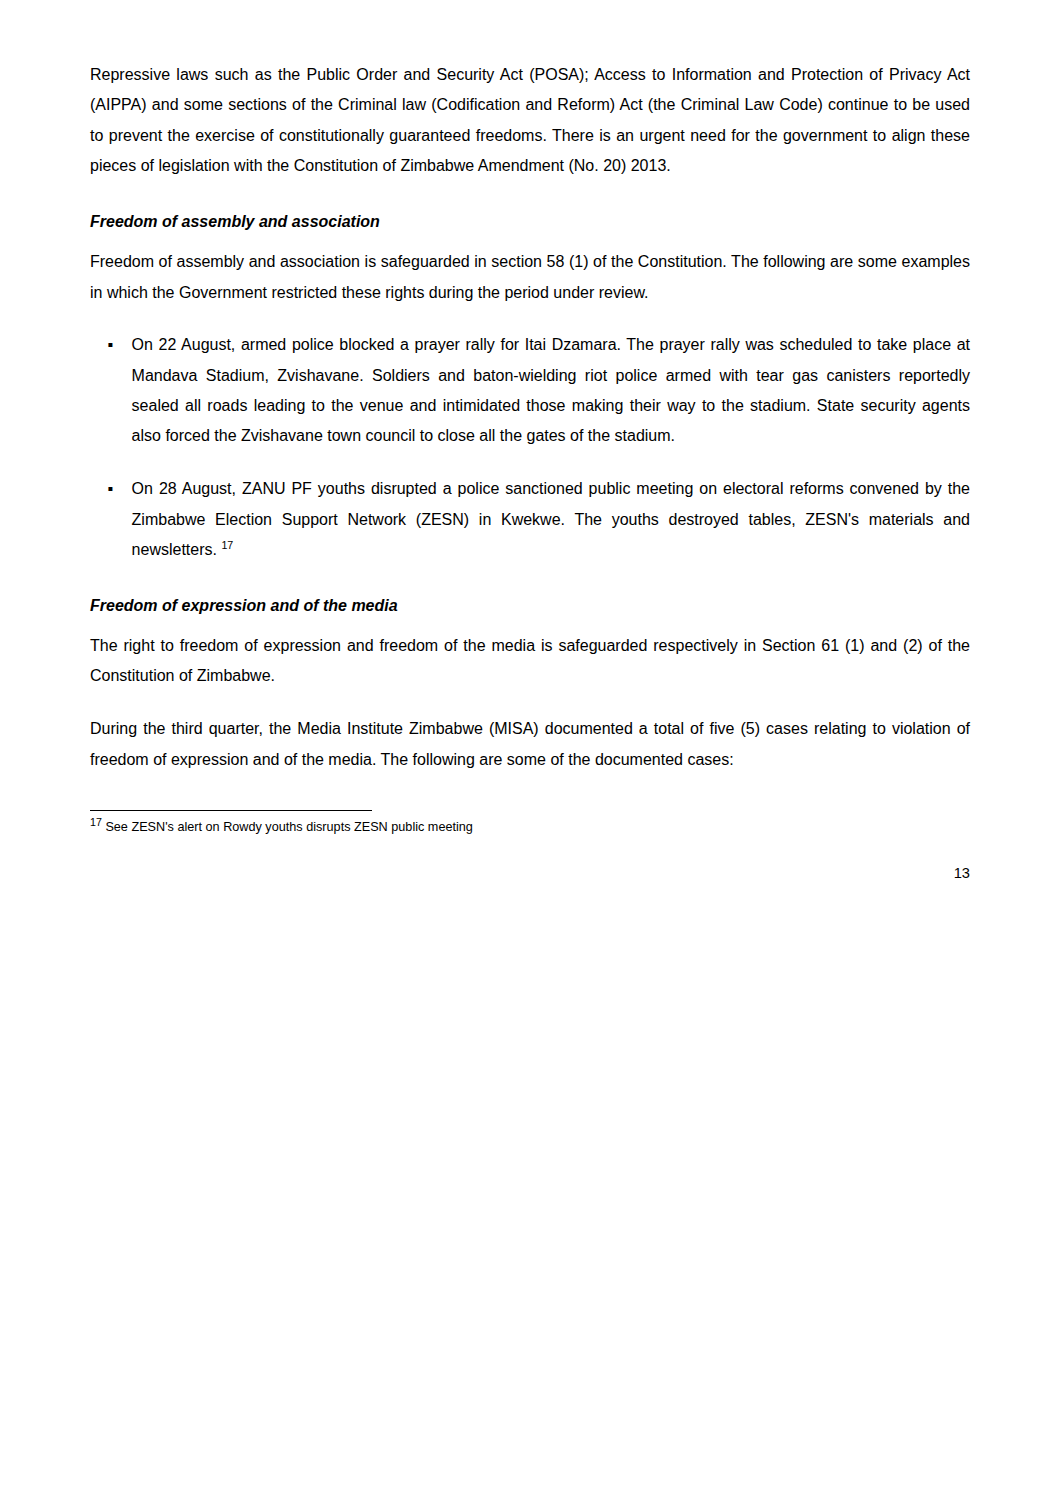Repressive laws such as the Public Order and Security Act (POSA); Access to Information and Protection of Privacy Act (AIPPA) and some sections of the Criminal law (Codification and Reform) Act (the Criminal Law Code) continue to be used to prevent the exercise of constitutionally guaranteed freedoms. There is an urgent need for the government to align these pieces of legislation with the Constitution of Zimbabwe Amendment (No. 20) 2013.
Freedom of assembly and association
Freedom of assembly and association is safeguarded in section 58 (1) of the Constitution. The following are some examples in which the Government restricted these rights during the period under review.
On 22 August, armed police blocked a prayer rally for Itai Dzamara. The prayer rally was scheduled to take place at Mandava Stadium, Zvishavane. Soldiers and baton-wielding riot police armed with tear gas canisters reportedly sealed all roads leading to the venue and intimidated those making their way to the stadium. State security agents also forced the Zvishavane town council to close all the gates of the stadium.
On 28 August, ZANU PF youths disrupted a police sanctioned public meeting on electoral reforms convened by the Zimbabwe Election Support Network (ZESN) in Kwekwe. The youths destroyed tables, ZESN's materials and newsletters. 17
Freedom of expression and of the media
The right to freedom of expression and freedom of the media is safeguarded respectively in Section 61 (1) and (2) of the Constitution of Zimbabwe.
During the third quarter, the Media Institute Zimbabwe (MISA) documented a total of five (5) cases relating to violation of freedom of expression and of the media. The following are some of the documented cases:
17 See ZESN's alert on Rowdy youths disrupts ZESN public meeting
13